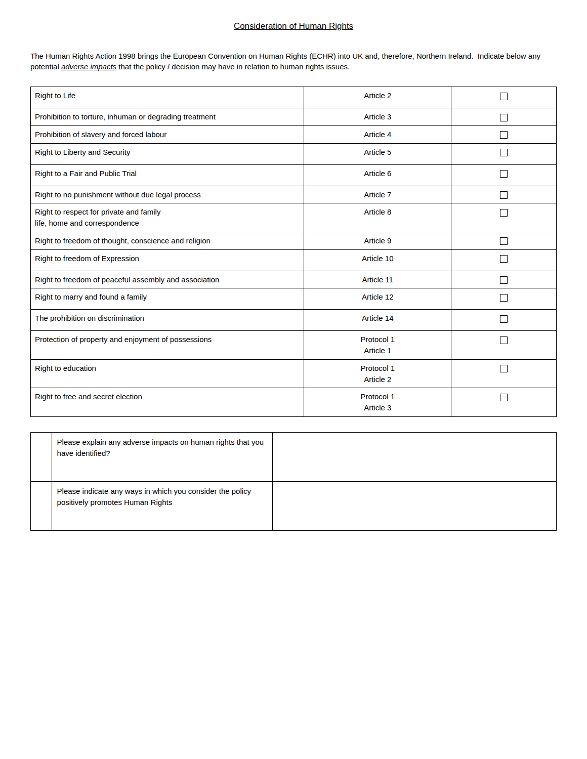Consideration of Human Rights
The Human Rights Action 1998 brings the European Convention on Human Rights (ECHR) into UK and, therefore, Northern Ireland. Indicate below any potential adverse impacts that the policy / decision may have in relation to human rights issues.
| Right to Life | Article 2 | |
| Prohibition to torture, inhuman or degrading treatment | Article 3 | |
| Prohibition of slavery and forced labour | Article 4 | |
| Right to Liberty and Security | Article 5 | |
| Right to a Fair and Public Trial | Article 6 | |
| Right to no punishment without due legal process | Article 7 | |
| Right to respect for private and family life, home and correspondence | Article 8 | |
| Right to freedom of thought, conscience and religion | Article 9 | |
| Right to freedom of Expression | Article 10 | |
| Right to freedom of peaceful assembly and association | Article 11 | |
| Right to marry and found a family | Article 12 | |
| The prohibition on discrimination | Article 14 | |
| Protection of property and enjoyment of possessions | Protocol 1 Article 1 | |
| Right to education | Protocol 1 Article 2 | |
| Right to free and secret election | Protocol 1 Article 3 | |
| | Please explain any adverse impacts on human rights that you have identified? | |
| | Please indicate any ways in which you consider the policy positively promotes Human Rights | |